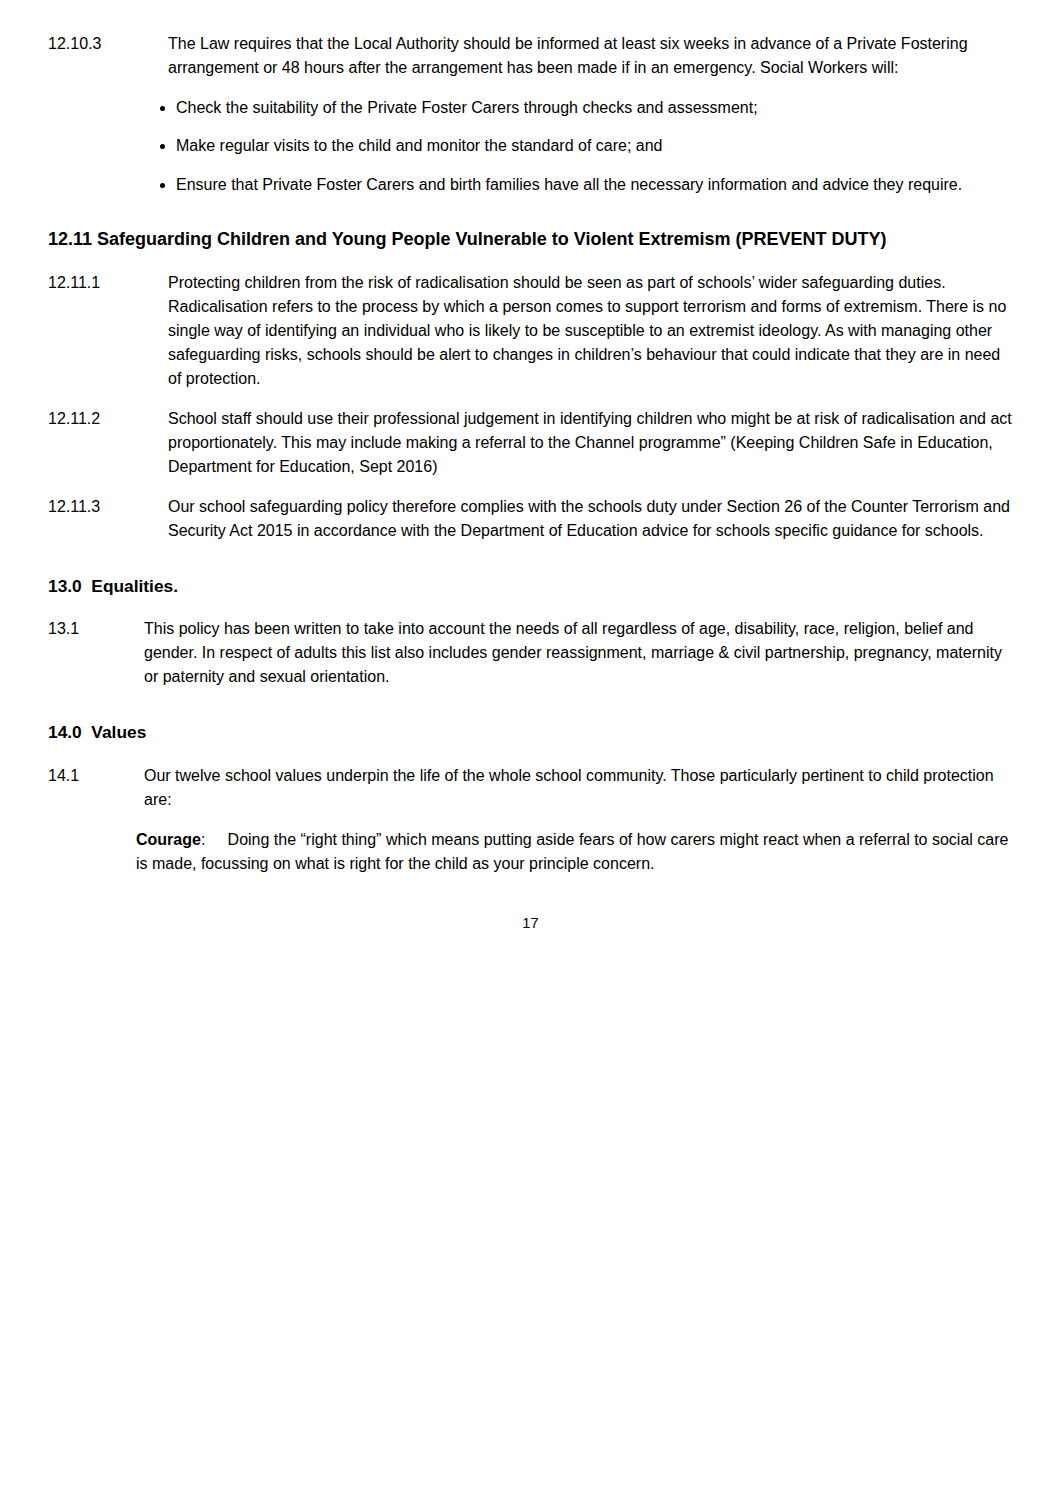12.10.3
The Law requires that the Local Authority should be informed at least six weeks in advance of a Private Fostering arrangement or 48 hours after the arrangement has been made if in an emergency. Social Workers will:
Check the suitability of the Private Foster Carers through checks and assessment;
Make regular visits to the child and monitor the standard of care; and
Ensure that Private Foster Carers and birth families have all the necessary information and advice they require.
12.11 Safeguarding Children and Young People Vulnerable to Violent Extremism (PREVENT DUTY)
12.11.1
Protecting children from the risk of radicalisation should be seen as part of schools’ wider safeguarding duties. Radicalisation refers to the process by which a person comes to support terrorism and forms of extremism. There is no single way of identifying an individual who is likely to be susceptible to an extremist ideology. As with managing other safeguarding risks, schools should be alert to changes in children’s behaviour that could indicate that they are in need of protection.
12.11.2
School staff should use their professional judgement in identifying children who might be at risk of radicalisation and act proportionately. This may include making a referral to the Channel programme” (Keeping Children Safe in Education, Department for Education, Sept 2016)
12.11.3
Our school safeguarding policy therefore complies with the schools duty under Section 26 of the Counter Terrorism and Security Act 2015 in accordance with the Department of Education advice for schools specific guidance for schools.
13.0 Equalities.
13.1
This policy has been written to take into account the needs of all regardless of age, disability, race, religion, belief and gender. In respect of adults this list also includes gender reassignment, marriage & civil partnership, pregnancy, maternity or paternity and sexual orientation.
14.0 Values
14.1
Our twelve school values underpin the life of the whole school community. Those particularly pertinent to child protection are:
Courage: Doing the “right thing” which means putting aside fears of how carers might react when a referral to social care is made, focussing on what is right for the child as your principle concern.
17